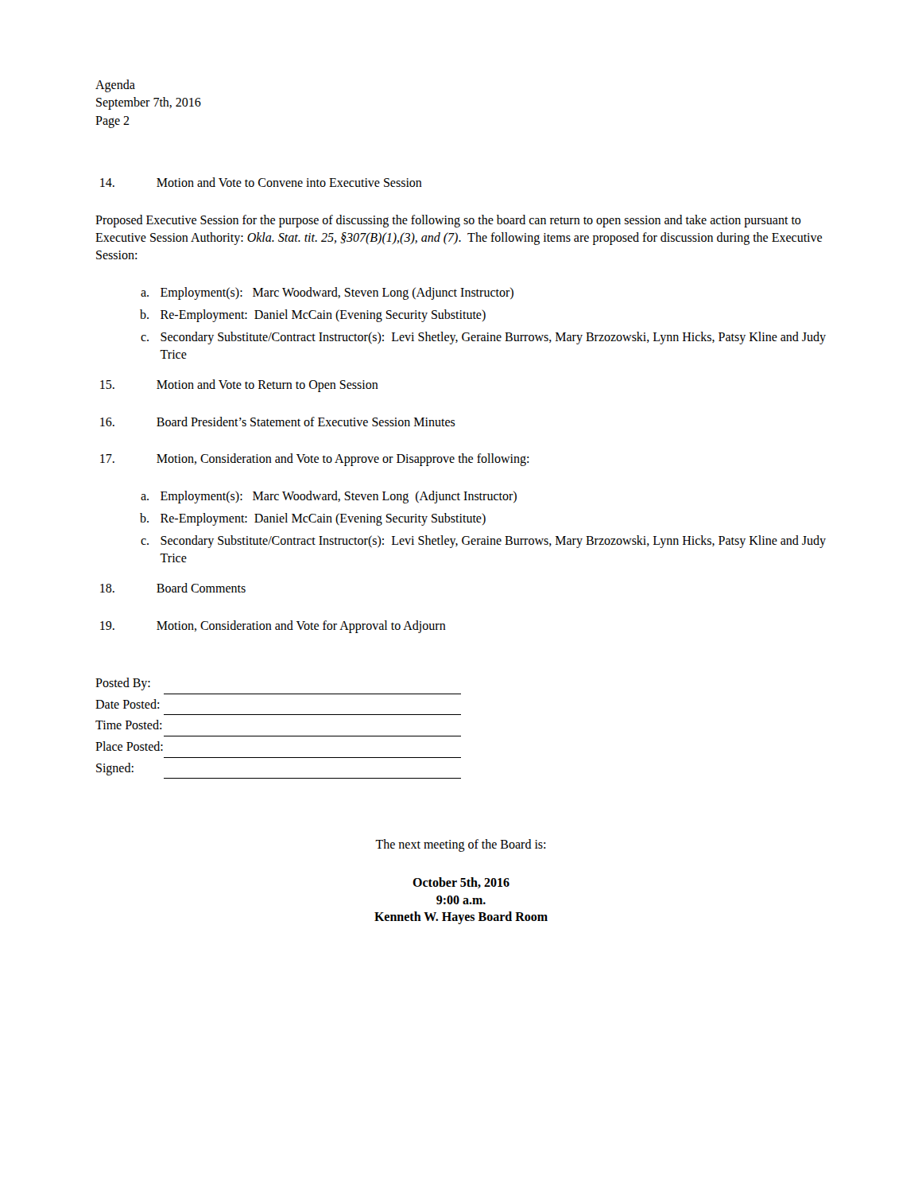Agenda
September 7th, 2016
Page 2
14.
Motion and Vote to Convene into Executive Session
Proposed Executive Session for the purpose of discussing the following so the board can return to open session and take action pursuant to Executive Session Authority: Okla. Stat. tit. 25, §307(B)(1),(3), and (7). The following items are proposed for discussion during the Executive Session:
Employment(s): Marc Woodward, Steven Long (Adjunct Instructor)
Re-Employment: Daniel McCain (Evening Security Substitute)
Secondary Substitute/Contract Instructor(s): Levi Shetley, Geraine Burrows, Mary Brzozowski, Lynn Hicks, Patsy Kline and Judy Trice
15.
Motion and Vote to Return to Open Session
16.
Board President’s Statement of Executive Session Minutes
17.
Motion, Consideration and Vote to Approve or Disapprove the following:
Employment(s): Marc Woodward, Steven Long (Adjunct Instructor)
Re-Employment: Daniel McCain (Evening Security Substitute)
Secondary Substitute/Contract Instructor(s): Levi Shetley, Geraine Burrows, Mary Brzozowski, Lynn Hicks, Patsy Kline and Judy Trice
18.
Board Comments
19.
Motion, Consideration and Vote for Approval to Adjourn
| Posted By: | |
| Date Posted: | |
| Time Posted: | |
| Place Posted: | |
| Signed: | |
The next meeting of the Board is:
October 5th, 2016
9:00 a.m.
Kenneth W. Hayes Board Room